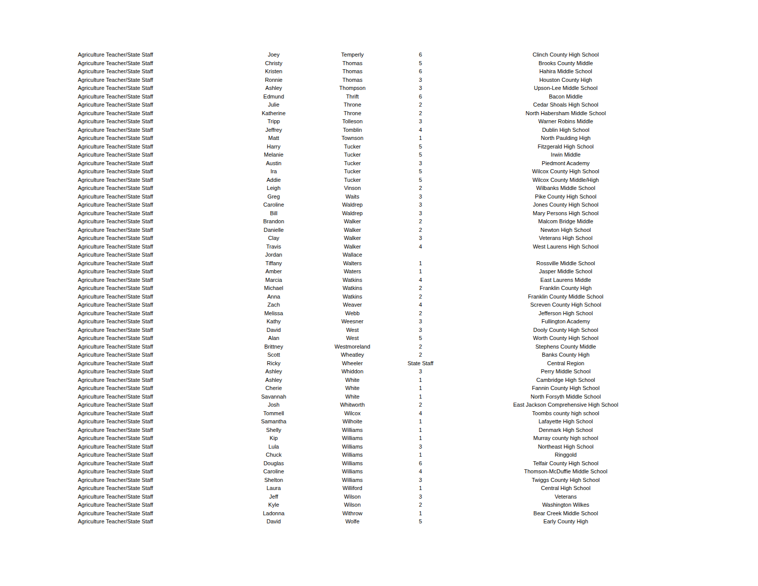| Agriculture Teacher/State Staff | Joey | Temperly | 6 | Clinch County High School |
| Agriculture Teacher/State Staff | Christy | Thomas | 5 | Brooks County Middle |
| Agriculture Teacher/State Staff | Kristen | Thomas | 6 | Hahira Middle School |
| Agriculture Teacher/State Staff | Ronnie | Thomas | 3 | Houston County High |
| Agriculture Teacher/State Staff | Ashley | Thompson | 3 | Upson-Lee Middle School |
| Agriculture Teacher/State Staff | Edmund | Thrift | 6 | Bacon Middle |
| Agriculture Teacher/State Staff | Julie | Throne | 2 | Cedar Shoals High School |
| Agriculture Teacher/State Staff | Katherine | Throne | 2 | North Habersham Middle School |
| Agriculture Teacher/State Staff | Tripp | Tolleson | 3 | Warner Robins Middle |
| Agriculture Teacher/State Staff | Jeffrey | Tomblin | 4 | Dublin High School |
| Agriculture Teacher/State Staff | Matt | Townson | 1 | North Paulding High |
| Agriculture Teacher/State Staff | Harry | Tucker | 5 | Fitzgerald High School |
| Agriculture Teacher/State Staff | Melanie | Tucker | 5 | Irwin Middle |
| Agriculture Teacher/State Staff | Austin | Tucker | 3 | Piedmont Academy |
| Agriculture Teacher/State Staff | Ira | Tucker | 5 | Wilcox County High School |
| Agriculture Teacher/State Staff | Addie | Tucker | 5 | Wilcox County Middle/High |
| Agriculture Teacher/State Staff | Leigh | Vinson | 2 | Wilbanks Middle School |
| Agriculture Teacher/State Staff | Greg | Waits | 3 | Pike County High School |
| Agriculture Teacher/State Staff | Caroline | Waldrep | 3 | Jones County High School |
| Agriculture Teacher/State Staff | Bill | Waldrep | 3 | Mary Persons High School |
| Agriculture Teacher/State Staff | Brandon | Walker | 2 | Malcom Bridge Middle |
| Agriculture Teacher/State Staff | Danielle | Walker | 2 | Newton High School |
| Agriculture Teacher/State Staff | Clay | Walker | 3 | Veterans High School |
| Agriculture Teacher/State Staff | Travis | Walker | 4 | West Laurens High School |
| Agriculture Teacher/State Staff | Jordan | Wallace | | |
| Agriculture Teacher/State Staff | Tiffany | Walters | 1 | Rossville Middle School |
| Agriculture Teacher/State Staff | Amber | Waters | 1 | Jasper Middle School |
| Agriculture Teacher/State Staff | Marcia | Watkins | 4 | East Laurens Middle |
| Agriculture Teacher/State Staff | Michael | Watkins | 2 | Franklin County High |
| Agriculture Teacher/State Staff | Anna | Watkins | 2 | Franklin County Middle School |
| Agriculture Teacher/State Staff | Zach | Weaver | 4 | Screven County High School |
| Agriculture Teacher/State Staff | Melissa | Webb | 2 | Jefferson High School |
| Agriculture Teacher/State Staff | Kathy | Weesner | 3 | Fullington Academy |
| Agriculture Teacher/State Staff | David | West | 3 | Dooly County High School |
| Agriculture Teacher/State Staff | Alan | West | 5 | Worth County High School |
| Agriculture Teacher/State Staff | Brittney | Westmoreland | 2 | Stephens County Middle |
| Agriculture Teacher/State Staff | Scott | Wheatley | 2 | Banks County High |
| Agriculture Teacher/State Staff | Ricky | Wheeler | State Staff | Central Region |
| Agriculture Teacher/State Staff | Ashley | Whiddon | 3 | Perry Middle School |
| Agriculture Teacher/State Staff | Ashley | White | 1 | Cambridge High School |
| Agriculture Teacher/State Staff | Cherie | White | 1 | Fannin County High School |
| Agriculture Teacher/State Staff | Savannah | White | 1 | North Forsyth Middle School |
| Agriculture Teacher/State Staff | Josh | Whitworth | 2 | East Jackson Comprehensive High School |
| Agriculture Teacher/State Staff | Tommell | Wilcox | 4 | Toombs county high school |
| Agriculture Teacher/State Staff | Samantha | Wilhoite | 1 | Lafayette High School |
| Agriculture Teacher/State Staff | Shelly | Williams | 1 | Denmark High School |
| Agriculture Teacher/State Staff | Kip | Williams | 1 | Murray county high school |
| Agriculture Teacher/State Staff | Lula | Williams | 3 | Northeast High School |
| Agriculture Teacher/State Staff | Chuck | Williams | 1 | Ringgold |
| Agriculture Teacher/State Staff | Douglas | Williams | 6 | Telfair County High School |
| Agriculture Teacher/State Staff | Caroline | Williams | 4 | Thomson-McDuffie Middle School |
| Agriculture Teacher/State Staff | Shelton | Williams | 3 | Twiggs County High School |
| Agriculture Teacher/State Staff | Laura | Williford | 1 | Central High School |
| Agriculture Teacher/State Staff | Jeff | Wilson | 3 | Veterans |
| Agriculture Teacher/State Staff | Kyle | Wilson | 2 | Washington Wilkes |
| Agriculture Teacher/State Staff | Ladonna | Withrow | 1 | Bear Creek Middle School |
| Agriculture Teacher/State Staff | David | Wolfe | 5 | Early County High |